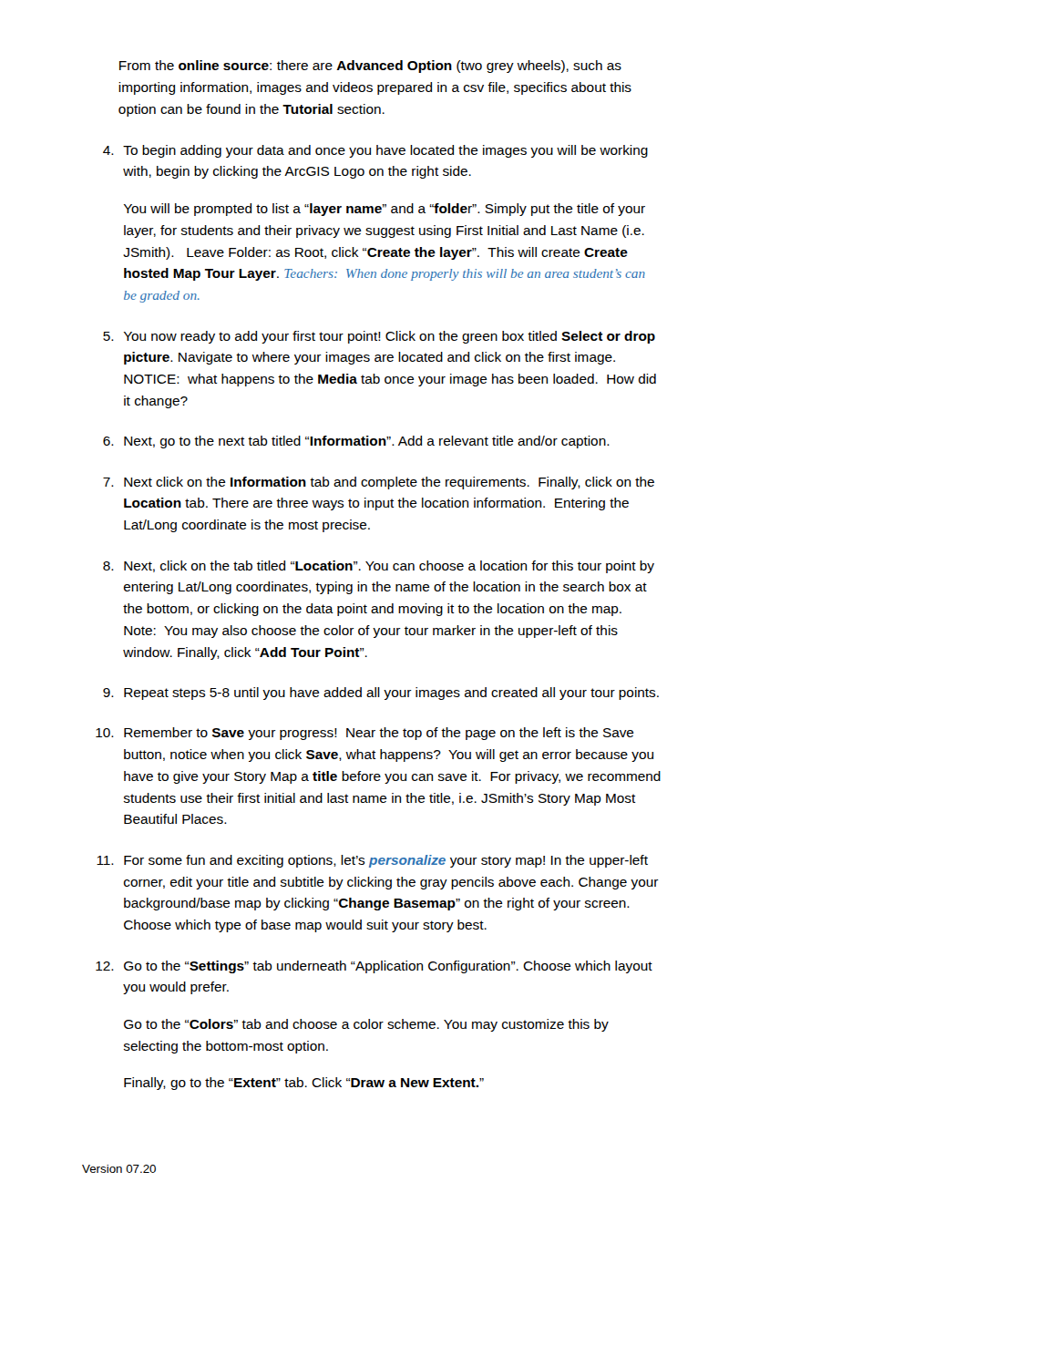From the online source: there are Advanced Option (two grey wheels), such as importing information, images and videos prepared in a csv file, specifics about this option can be found in the Tutorial section.
To begin adding your data and once you have located the images you will be working with, begin by clicking the ArcGIS Logo on the right side.
You will be prompted to list a “layer name” and a “folder”. Simply put the title of your layer, for students and their privacy we suggest using First Initial and Last Name (i.e. JSmith). Leave Folder: as Root, click “Create the layer”. This will create Create hosted Map Tour Layer. Teachers: When done properly this will be an area student’s can be graded on.
You now ready to add your first tour point! Click on the green box titled Select or drop picture. Navigate to where your images are located and click on the first image. NOTICE: what happens to the Media tab once your image has been loaded. How did it change?
Next, go to the next tab titled “Information”. Add a relevant title and/or caption.
Next click on the Information tab and complete the requirements. Finally, click on the Location tab. There are three ways to input the location information. Entering the Lat/Long coordinate is the most precise.
Next, click on the tab titled “Location”. You can choose a location for this tour point by entering Lat/Long coordinates, typing in the name of the location in the search box at the bottom, or clicking on the data point and moving it to the location on the map. Note: You may also choose the color of your tour marker in the upper-left of this window. Finally, click “Add Tour Point”.
Repeat steps 5-8 until you have added all your images and created all your tour points.
Remember to Save your progress! Near the top of the page on the left is the Save button, notice when you click Save, what happens? You will get an error because you have to give your Story Map a title before you can save it. For privacy, we recommend students use their first initial and last name in the title, i.e. JSmith’s Story Map Most Beautiful Places.
For some fun and exciting options, let’s personalize your story map! In the upper-left corner, edit your title and subtitle by clicking the gray pencils above each. Change your background/base map by clicking “Change Basemap” on the right of your screen. Choose which type of base map would suit your story best.
Go to the “Settings” tab underneath “Application Configuration”. Choose which layout you would prefer.
Go to the “Colors” tab and choose a color scheme. You may customize this by selecting the bottom-most option.
Finally, go to the “Extent” tab. Click “Draw a New Extent.”
Version 07.20